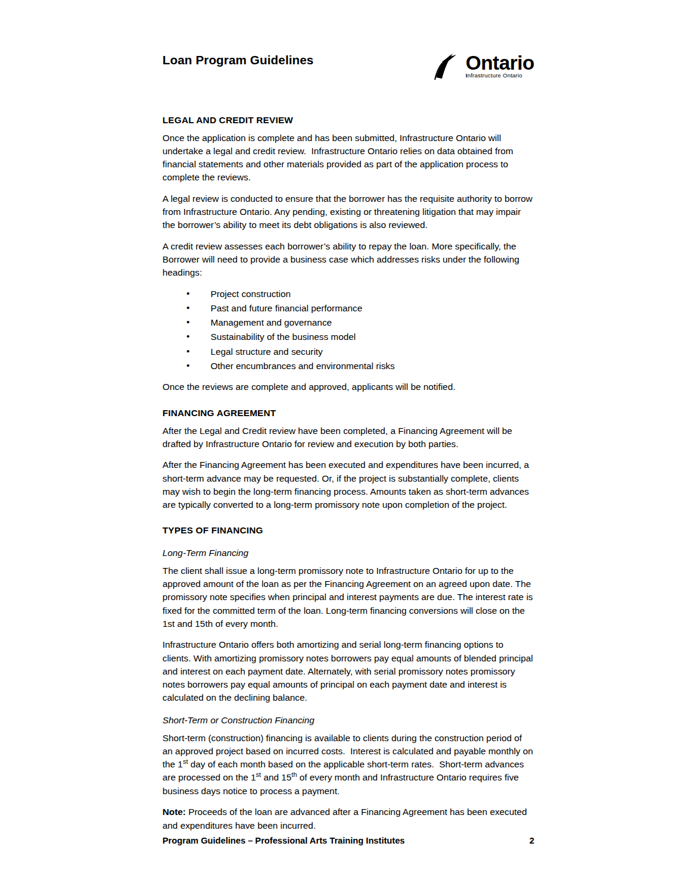Loan Program Guidelines
Ontario
Infrastructure Ontario
Legal and Credit Review
Once the application is complete and has been submitted, Infrastructure Ontario will undertake a legal and credit review. Infrastructure Ontario relies on data obtained from financial statements and other materials provided as part of the application process to complete the reviews.
A legal review is conducted to ensure that the borrower has the requisite authority to borrow from Infrastructure Ontario. Any pending, existing or threatening litigation that may impair the borrower’s ability to meet its debt obligations is also reviewed.
A credit review assesses each borrower’s ability to repay the loan. More specifically, the Borrower will need to provide a business case which addresses risks under the following headings:
Project construction
Past and future financial performance
Management and governance
Sustainability of the business model
Legal structure and security
Other encumbrances and environmental risks
Once the reviews are complete and approved, applicants will be notified.
Financing Agreement
After the Legal and Credit review have been completed, a Financing Agreement will be drafted by Infrastructure Ontario for review and execution by both parties.
After the Financing Agreement has been executed and expenditures have been incurred, a short-term advance may be requested. Or, if the project is substantially complete, clients may wish to begin the long-term financing process. Amounts taken as short-term advances are typically converted to a long-term promissory note upon completion of the project.
Types of Financing
Long-Term Financing
The client shall issue a long-term promissory note to Infrastructure Ontario for up to the approved amount of the loan as per the Financing Agreement on an agreed upon date. The promissory note specifies when principal and interest payments are due. The interest rate is fixed for the committed term of the loan. Long-term financing conversions will close on the 1st and 15th of every month.
Infrastructure Ontario offers both amortizing and serial long-term financing options to clients. With amortizing promissory notes borrowers pay equal amounts of blended principal and interest on each payment date. Alternately, with serial promissory notes promissory notes borrowers pay equal amounts of principal on each payment date and interest is calculated on the declining balance.
Short-Term or Construction Financing
Short-term (construction) financing is available to clients during the construction period of an approved project based on incurred costs. Interest is calculated and payable monthly on the 1st day of each month based on the applicable short-term rates. Short-term advances are processed on the 1st and 15th of every month and Infrastructure Ontario requires five business days notice to process a payment.
Note: Proceeds of the loan are advanced after a Financing Agreement has been executed and expenditures have been incurred.
Program Guidelines – Professional Arts Training Institutes 2